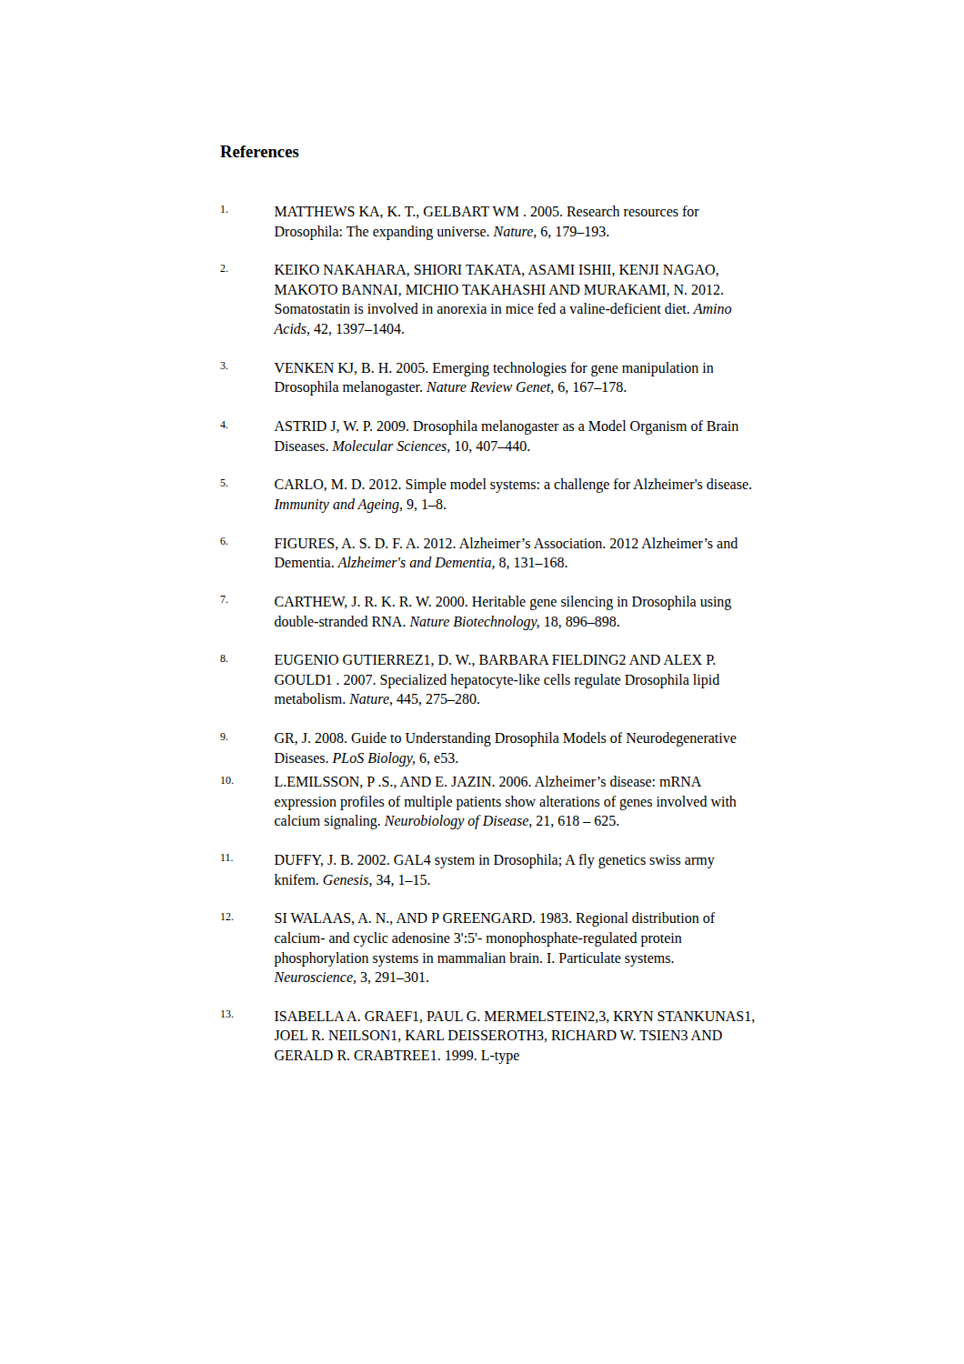References
1. MATTHEWS KA, K. T., GELBART WM . 2005. Research resources for Drosophila: The expanding universe. Nature, 6, 179–193.
2. KEIKO NAKAHARA, SHIORI TAKATA, ASAMI ISHII, KENJI NAGAO, MAKOTO BANNAI, MICHIO TAKAHASHI AND MURAKAMI, N. 2012. Somatostatin is involved in anorexia in mice fed a valine-deficient diet. Amino Acids, 42, 1397–1404.
3. VENKEN KJ, B. H. 2005. Emerging technologies for gene manipulation in Drosophila melanogaster. Nature Review Genet, 6, 167–178.
4. ASTRID J, W. P. 2009. Drosophila melanogaster as a Model Organism of Brain Diseases. Molecular Sciences, 10, 407–440.
5. CARLO, M. D. 2012. Simple model systems: a challenge for Alzheimer's disease. Immunity and Ageing, 9, 1–8.
6. FIGURES, A. S. D. F. A. 2012. Alzheimer’s Association. 2012 Alzheimer’s and Dementia. Alzheimer's and Dementia, 8, 131–168.
7. CARTHEW, J. R. K. R. W. 2000. Heritable gene silencing in Drosophila using double-stranded RNA. Nature Biotechnology, 18, 896–898.
8. EUGENIO GUTIERREZ1, D. W., BARBARA FIELDING2 AND ALEX P. GOULD1 . 2007. Specialized hepatocyte-like cells regulate Drosophila lipid metabolism. Nature, 445, 275–280.
9. GR, J. 2008. Guide to Understanding Drosophila Models of Neurodegenerative Diseases. PLoS Biology, 6, e53.
10. L.EMILSSON, P .S., AND E. JAZIN. 2006. Alzheimer’s disease: mRNA expression profiles of multiple patients show alterations of genes involved with calcium signaling. Neurobiology of Disease, 21, 618 – 625.
11. DUFFY, J. B. 2002. GAL4 system in Drosophila; A fly genetics swiss army knifem. Genesis, 34, 1–15.
12. SI WALAAS, A. N., AND P GREENGARD. 1983. Regional distribution of calcium- and cyclic adenosine 3':5'- monophosphate-regulated protein phosphorylation systems in mammalian brain. I. Particulate systems. Neuroscience, 3, 291–301.
13. ISABELLA A. GRAEF1, PAUL G. MERMELSTEIN2,3, KRYN STANKUNAS1, JOEL R. NEILSON1, KARL DEISSEROTH3, RICHARD W. TSIEN3 AND GERALD R. CRABTREE1. 1999. L-type